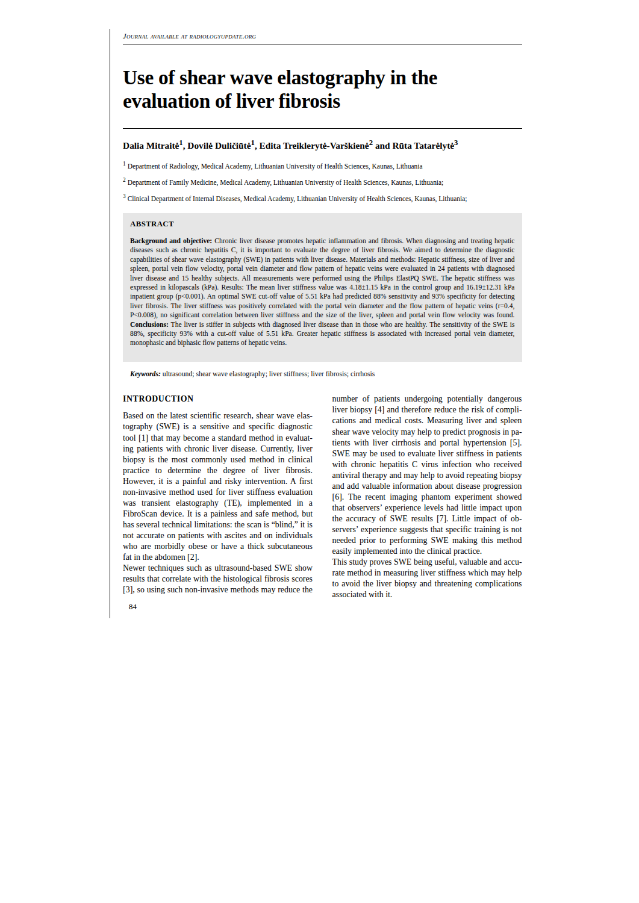Journal available at radiologyupdate.org
Use of shear wave elastography in the evaluation of liver fibrosis
Dalia Mitraitė1, Dovilė Duličiūtė1, Edita Treiklerytė-Varškienė2 and Rūta Tatarėlytė3
1 Department of Radiology, Medical Academy, Lithuanian University of Health Sciences, Kaunas, Lithuania
2 Department of Family Medicine, Medical Academy, Lithuanian University of Health Sciences, Kaunas, Lithuania;
3 Clinical Department of Internal Diseases, Medical Academy, Lithuanian University of Health Sciences, Kaunas, Lithuania;
ABSTRACT
Background and objective: Chronic liver disease promotes hepatic inflammation and fibrosis. When diagnosing and treating hepatic diseases such as chronic hepatitis C, it is important to evaluate the degree of liver fibrosis. We aimed to determine the diagnostic capabilities of shear wave elastography (SWE) in patients with liver disease. Materials and methods: Hepatic stiffness, size of liver and spleen, portal vein flow velocity, portal vein diameter and flow pattern of hepatic veins were evaluated in 24 patients with diagnosed liver disease and 15 healthy subjects. All measurements were performed using the Philips ElastPQ SWE. The hepatic stiffness was expressed in kilopascals (kPa). Results: The mean liver stiffness value was 4.18±1.15 kPa in the control group and 16.19±12.31 kPa inpatient group (p<0.001). An optimal SWE cut-off value of 5.51 kPa had predicted 88% sensitivity and 93% specificity for detecting liver fibrosis. The liver stiffness was positively correlated with the portal vein diameter and the flow pattern of hepatic veins (r=0.4, P<0.008), no significant correlation between liver stiffness and the size of the liver, spleen and portal vein flow velocity was found. Conclusions: The liver is stiffer in subjects with diagnosed liver disease than in those who are healthy. The sensitivity of the SWE is 88%, specificity 93% with a cut-off value of 5.51 kPa. Greater hepatic stiffness is associated with increased portal vein diameter, monophasic and biphasic flow patterns of hepatic veins.
Keywords: ultrasound; shear wave elastography; liver stiffness; liver fibrosis; cirrhosis
INTRODUCTION
Based on the latest scientific research, shear wave elastography (SWE) is a sensitive and specific diagnostic tool [1] that may become a standard method in evaluating patients with chronic liver disease. Currently, liver biopsy is the most commonly used method in clinical practice to determine the degree of liver fibrosis. However, it is a painful and risky intervention. A first non-invasive method used for liver stiffness evaluation was transient elastography (TE), implemented in a FibroScan device. It is a painless and safe method, but has several technical limitations: the scan is “blind,” it is not accurate on patients with ascites and on individuals who are morbidly obese or have a thick subcutaneous fat in the abdomen [2].
Newer techniques such as ultrasound-based SWE show results that correlate with the histological fibrosis scores [3], so using such non-invasive methods may reduce the number of patients undergoing potentially dangerous liver biopsy [4] and therefore reduce the risk of complications and medical costs. Measuring liver and spleen shear wave velocity may help to predict prognosis in patients with liver cirrhosis and portal hypertension [5]. SWE may be used to evaluate liver stiffness in patients with chronic hepatitis C virus infection who received antiviral therapy and may help to avoid repeating biopsy and add valuable information about disease progression [6]. The recent imaging phantom experiment showed that observers’ experience levels had little impact upon the accuracy of SWE results [7]. Little impact of observers’ experience suggests that specific training is not needed prior to performing SWE making this method easily implemented into the clinical practice.
This study proves SWE being useful, valuable and accurate method in measuring liver stiffness which may help to avoid the liver biopsy and threatening complications associated with it.
84